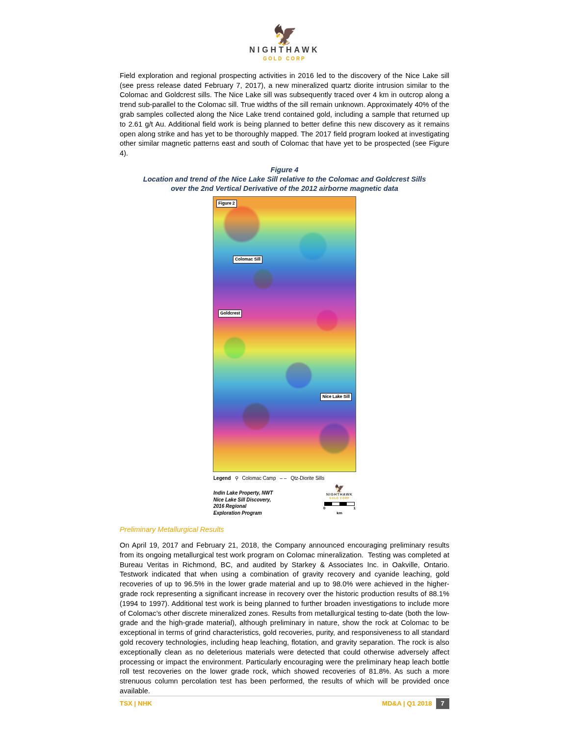🦅
NIGHTHAWK
GOLD CORP
Field exploration and regional prospecting activities in 2016 led to the discovery of the Nice Lake sill (see press release dated February 7, 2017), a new mineralized quartz diorite intrusion similar to the Colomac and Goldcrest sills. The Nice Lake sill was subsequently traced over 4 km in outcrop along a trend sub-parallel to the Colomac sill. True widths of the sill remain unknown. Approximately 40% of the grab samples collected along the Nice Lake trend contained gold, including a sample that returned up to 2.61 g/t Au. Additional field work is being planned to better define this new discovery as it remains open along strike and has yet to be thoroughly mapped. The 2017 field program looked at investigating other similar magnetic patterns east and south of Colomac that have yet to be prospected (see Figure 4).
Figure 4 Location and trend of the Nice Lake Sill relative to the Colomac and Goldcrest Sills
over the 2nd Vertical Derivative of the 2012 airborne magnetic data
Figure 2
Colomac Sill
Goldcrest
Nice Lake Sill
Legend ⚲ Colomac Camp – – Qtz-Diorite Sills
Indin Lake Property, NWT
Nice Lake Sill Discovery,
2016 Regional
Exploration Program
🦅
NIGHTHAWK
GOLD CORP
01
km
Preliminary Metallurgical Results
On April 19, 2017 and February 21, 2018, the Company announced encouraging preliminary results from its ongoing metallurgical test work program on Colomac mineralization. Testing was completed at Bureau Veritas in Richmond, BC, and audited by Starkey & Associates Inc. in Oakville, Ontario. Testwork indicated that when using a combination of gravity recovery and cyanide leaching, gold recoveries of up to 96.5% in the lower grade material and up to 98.0% were achieved in the higher-grade rock representing a significant increase in recovery over the historic production results of 88.1% (1994 to 1997). Additional test work is being planned to further broaden investigations to include more of Colomac’s other discrete mineralized zones. Results from metallurgical testing to-date (both the low-grade and the high-grade material), although preliminary in nature, show the rock at Colomac to be exceptional in terms of grind characteristics, gold recoveries, purity, and responsiveness to all standard gold recovery technologies, including heap leaching, flotation, and gravity separation. The rock is also exceptionally clean as no deleterious materials were detected that could otherwise adversely affect processing or impact the environment. Particularly encouraging were the preliminary heap leach bottle roll test recoveries on the lower grade rock, which showed recoveries of 81.8%. As such a more strenuous column percolation test has been performed, the results of which will be provided once available.
TSX | NHK
MD&A | Q1 2018 7